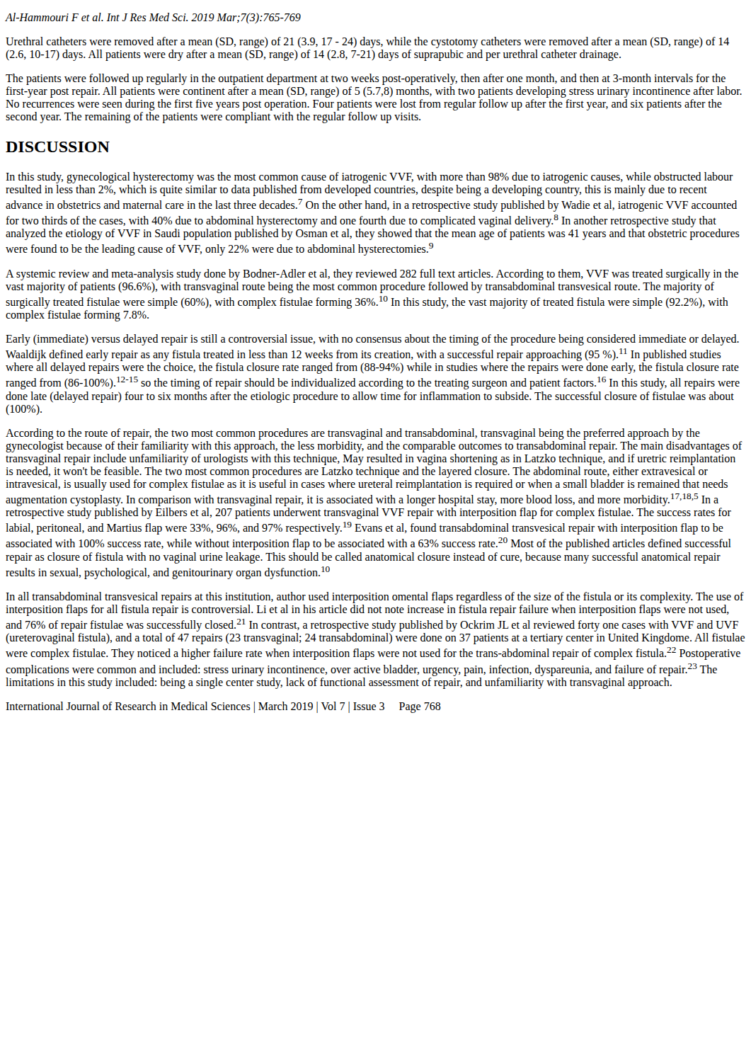Al-Hammouri F et al. Int J Res Med Sci. 2019 Mar;7(3):765-769
Urethral catheters were removed after a mean (SD, range) of 21 (3.9, 17 - 24) days, while the cystotomy catheters were removed after a mean (SD, range) of 14 (2.6, 10-17) days. All patients were dry after a mean (SD, range) of 14 (2.8, 7-21) days of suprapubic and per urethral catheter drainage.
The patients were followed up regularly in the outpatient department at two weeks post-operatively, then after one month, and then at 3-month intervals for the first-year post repair. All patients were continent after a mean (SD, range) of 5 (5.7,8) months, with two patients developing stress urinary incontinence after labor. No recurrences were seen during the first five years post operation. Four patients were lost from regular follow up after the first year, and six patients after the second year. The remaining of the patients were compliant with the regular follow up visits.
DISCUSSION
In this study, gynecological hysterectomy was the most common cause of iatrogenic VVF, with more than 98% due to iatrogenic causes, while obstructed labour resulted in less than 2%, which is quite similar to data published from developed countries, despite being a developing country, this is mainly due to recent advance in obstetrics and maternal care in the last three decades.7 On the other hand, in a retrospective study published by Wadie et al, iatrogenic VVF accounted for two thirds of the cases, with 40% due to abdominal hysterectomy and one fourth due to complicated vaginal delivery.8 In another retrospective study that analyzed the etiology of VVF in Saudi population published by Osman et al, they showed that the mean age of patients was 41 years and that obstetric procedures were found to be the leading cause of VVF, only 22% were due to abdominal hysterectomies.9
A systemic review and meta-analysis study done by Bodner-Adler et al, they reviewed 282 full text articles. According to them, VVF was treated surgically in the vast majority of patients (96.6%), with transvaginal route being the most common procedure followed by transabdominal transvesical route. The majority of surgically treated fistulae were simple (60%), with complex fistulae forming 36%.10 In this study, the vast majority of treated fistula were simple (92.2%), with complex fistulae forming 7.8%.
Early (immediate) versus delayed repair is still a controversial issue, with no consensus about the timing of the procedure being considered immediate or delayed. Waaldijk defined early repair as any fistula treated in less than 12 weeks from its creation, with a successful repair approaching (95 %).11 In published studies where all delayed repairs were the choice, the fistula closure rate ranged from (88-94%) while in studies where the repairs were done early, the fistula closure rate ranged from (86-100%).12-15 so the timing of repair should be individualized according to the treating surgeon and patient factors.16 In this study, all repairs were done late (delayed repair) four to six months after the etiologic procedure to allow time for inflammation to subside. The successful closure of fistulae was about (100%).
According to the route of repair, the two most common procedures are transvaginal and transabdominal, transvaginal being the preferred approach by the gynecologist because of their familiarity with this approach, the less morbidity, and the comparable outcomes to transabdominal repair. The main disadvantages of transvaginal repair include unfamiliarity of urologists with this technique, May resulted in vagina shortening as in Latzko technique, and if uretric reimplantation is needed, it won't be feasible. The two most common procedures are Latzko technique and the layered closure. The abdominal route, either extravesical or intravesical, is usually used for complex fistulae as it is useful in cases where ureteral reimplantation is required or when a small bladder is remained that needs augmentation cystoplasty. In comparison with transvaginal repair, it is associated with a longer hospital stay, more blood loss, and more morbidity.17,18,5 In a retrospective study published by Eilbers et al, 207 patients underwent transvaginal VVF repair with interposition flap for complex fistulae. The success rates for labial, peritoneal, and Martius flap were 33%, 96%, and 97% respectively.19 Evans et al, found transabdominal transvesical repair with interposition flap to be associated with 100% success rate, while without interposition flap to be associated with a 63% success rate.20 Most of the published articles defined successful repair as closure of fistula with no vaginal urine leakage. This should be called anatomical closure instead of cure, because many successful anatomical repair results in sexual, psychological, and genitourinary organ dysfunction.10
In all transabdominal transvesical repairs at this institution, author used interposition omental flaps regardless of the size of the fistula or its complexity. The use of interposition flaps for all fistula repair is controversial. Li et al in his article did not note increase in fistula repair failure when interposition flaps were not used, and 76% of repair fistulae was successfully closed.21 In contrast, a retrospective study published by Ockrim JL et al reviewed forty one cases with VVF and UVF (ureterovaginal fistula), and a total of 47 repairs (23 transvaginal; 24 transabdominal) were done on 37 patients at a tertiary center in United Kingdome. All fistulae were complex fistulae. They noticed a higher failure rate when interposition flaps were not used for the trans-abdominal repair of complex fistula.22 Postoperative complications were common and included: stress urinary incontinence, over active bladder, urgency, pain, infection, dyspareunia, and failure of repair.23 The limitations in this study included: being a single center study, lack of functional assessment of repair, and unfamiliarity with transvaginal approach.
International Journal of Research in Medical Sciences | March 2019 | Vol 7 | Issue 3 Page 768